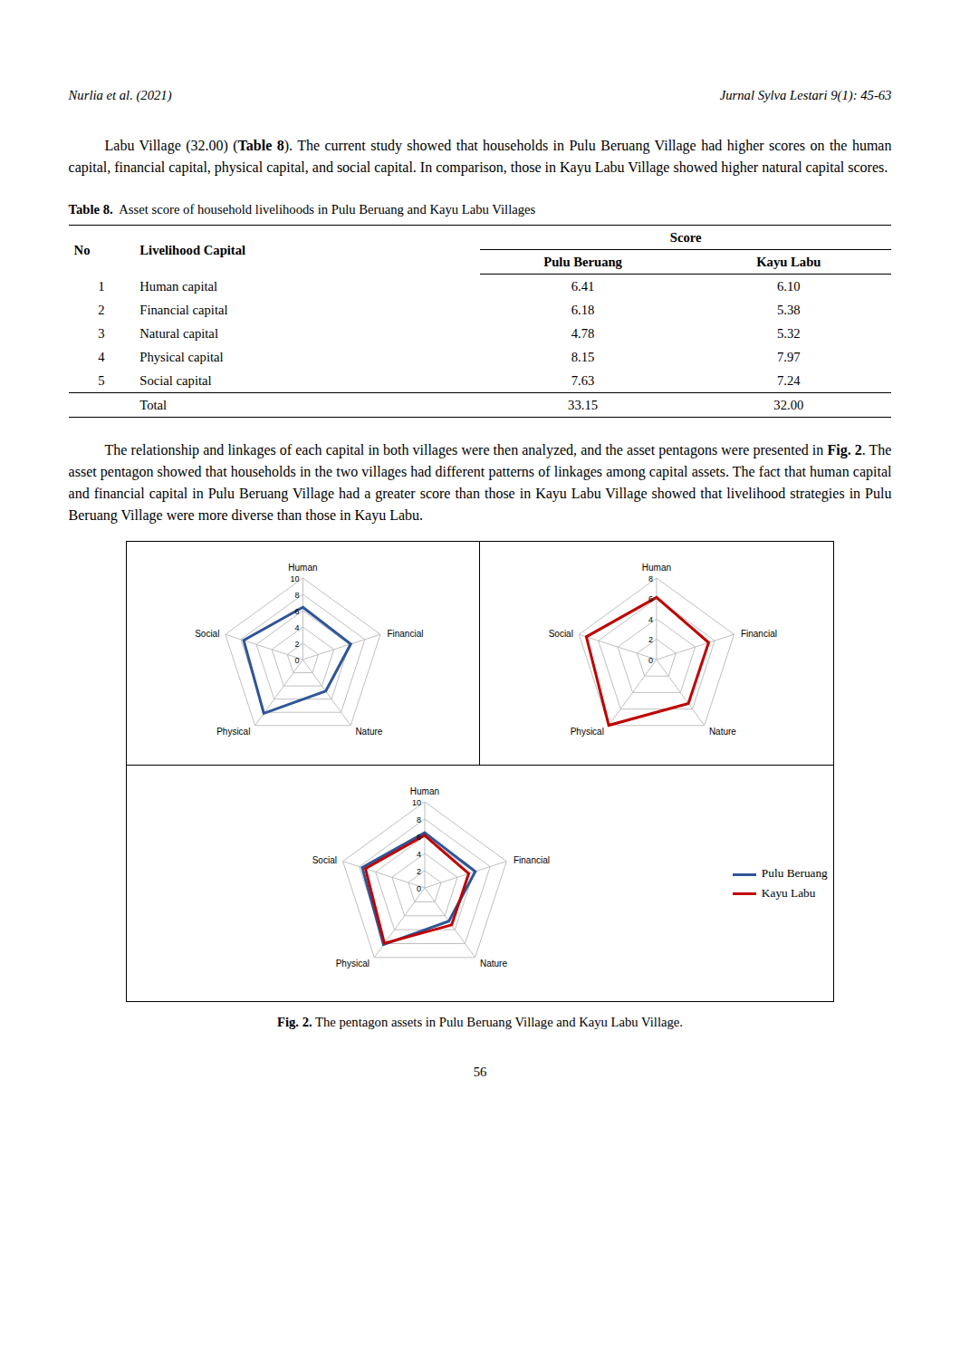Nurlia et al. (2021) Jurnal Sylva Lestari 9(1): 45-63
Labu Village (32.00) (Table 8). The current study showed that households in Pulu Beruang Village had higher scores on the human capital, financial capital, physical capital, and social capital. In comparison, those in Kayu Labu Village showed higher natural capital scores.
Table 8. Asset score of household livelihoods in Pulu Beruang and Kayu Labu Villages
| No | Livelihood Capital | Score |
| --- | --- | --- |
| Pulu Beruang | Kayu Labu |
| 1 | Human capital | 6.41 | 6.10 |
| 2 | Financial capital | 6.18 | 5.38 |
| 3 | Natural capital | 4.78 | 5.32 |
| 4 | Physical capital | 8.15 | 7.97 |
| 5 | Social capital | 7.63 | 7.24 |
| | Total | 33.15 | 32.00 |
The relationship and linkages of each capital in both villages were then analyzed, and the asset pentagons were presented in Fig. 2. The asset pentagon showed that households in the two villages had different patterns of linkages among capital assets. The fact that human capital and financial capital in Pulu Beruang Village had a greater score than those in Kayu Labu Village showed that livelihood strategies in Pulu Beruang Village were more diverse than those in Kayu Labu.
Human Financial Nature Physical Social 10 8 6 4 2 0
Human Financial Nature Physical Social 8 6 4 2 0
Human Financial Nature Physical Social 10 8 6 4 2 0
Pulu Beruang
Kayu Labu
Fig. 2. The pentagon assets in Pulu Beruang Village and Kayu Labu Village.
56